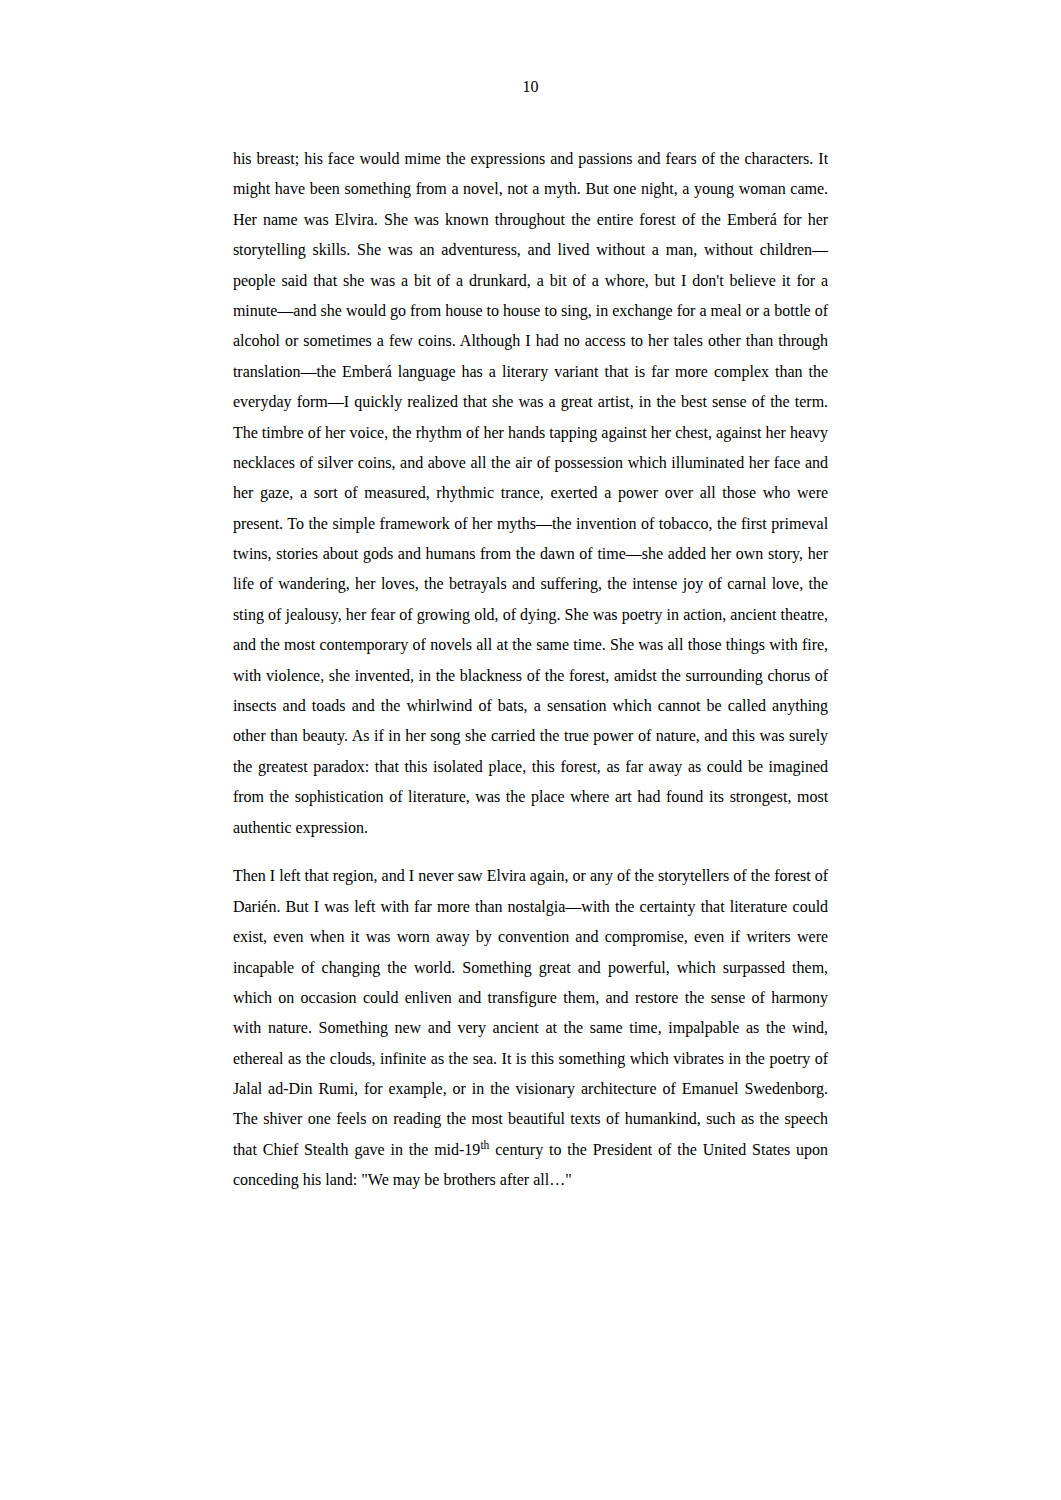10
his breast; his face would mime the expressions and passions and fears of the characters. It might have been something from a novel, not a myth. But one night, a young woman came. Her name was Elvira. She was known throughout the entire forest of the Emberá for her storytelling skills. She was an adventuress, and lived without a man, without children—people said that she was a bit of a drunkard, a bit of a whore, but I don't believe it for a minute—and she would go from house to house to sing, in exchange for a meal or a bottle of alcohol or sometimes a few coins. Although I had no access to her tales other than through translation—the Emberá language has a literary variant that is far more complex than the everyday form—I quickly realized that she was a great artist, in the best sense of the term. The timbre of her voice, the rhythm of her hands tapping against her chest, against her heavy necklaces of silver coins, and above all the air of possession which illuminated her face and her gaze, a sort of measured, rhythmic trance, exerted a power over all those who were present. To the simple framework of her myths—the invention of tobacco, the first primeval twins, stories about gods and humans from the dawn of time—she added her own story, her life of wandering, her loves, the betrayals and suffering, the intense joy of carnal love, the sting of jealousy, her fear of growing old, of dying. She was poetry in action, ancient theatre, and the most contemporary of novels all at the same time. She was all those things with fire, with violence, she invented, in the blackness of the forest, amidst the surrounding chorus of insects and toads and the whirlwind of bats, a sensation which cannot be called anything other than beauty. As if in her song she carried the true power of nature, and this was surely the greatest paradox: that this isolated place, this forest, as far away as could be imagined from the sophistication of literature, was the place where art had found its strongest, most authentic expression.
Then I left that region, and I never saw Elvira again, or any of the storytellers of the forest of Darién. But I was left with far more than nostalgia—with the certainty that literature could exist, even when it was worn away by convention and compromise, even if writers were incapable of changing the world. Something great and powerful, which surpassed them, which on occasion could enliven and transfigure them, and restore the sense of harmony with nature. Something new and very ancient at the same time, impalpable as the wind, ethereal as the clouds, infinite as the sea. It is this something which vibrates in the poetry of Jalal ad-Din Rumi, for example, or in the visionary architecture of Emanuel Swedenborg. The shiver one feels on reading the most beautiful texts of humankind, such as the speech that Chief Stealth gave in the mid-19th century to the President of the United States upon conceding his land: "We may be brothers after all…"